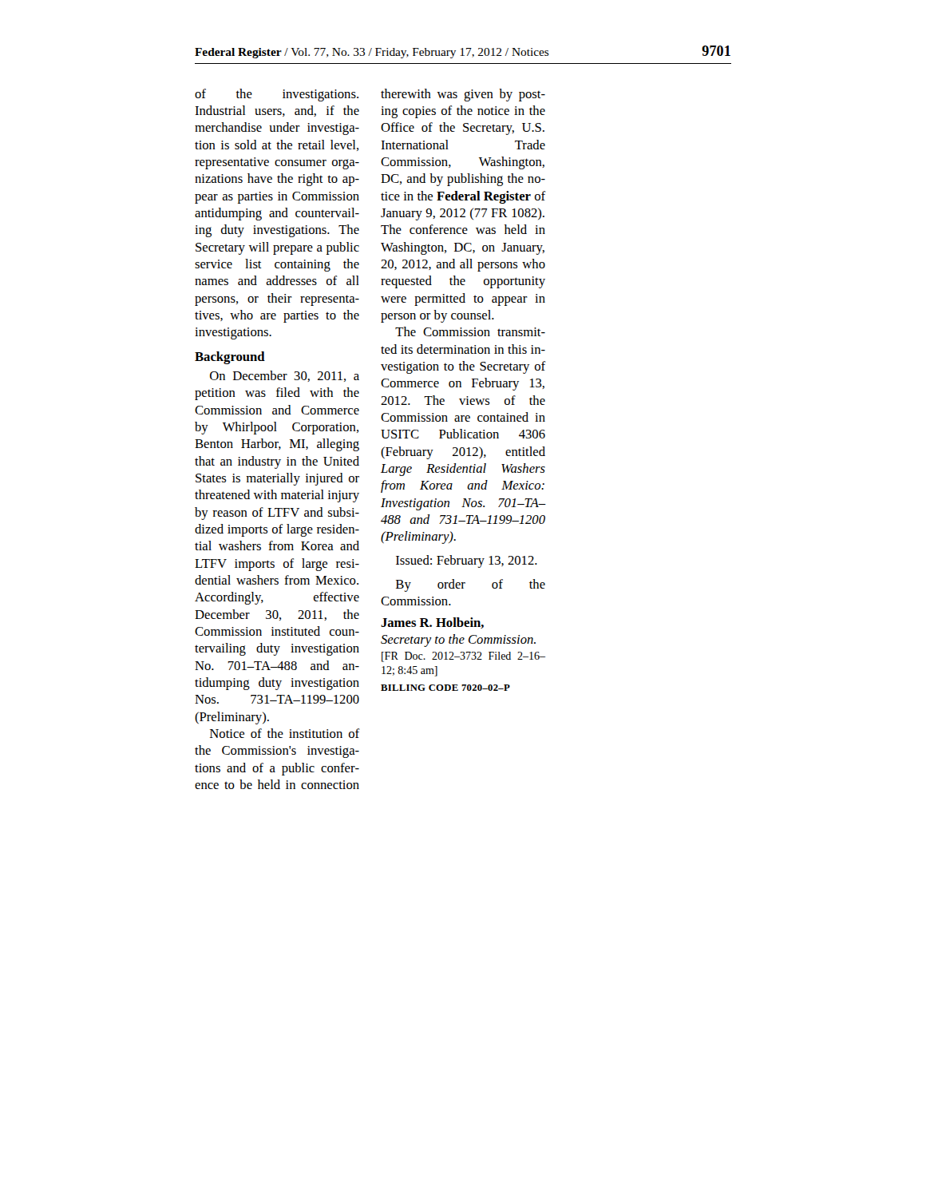Federal Register / Vol. 77, No. 33 / Friday, February 17, 2012 / Notices
9701
of the investigations. Industrial users, and, if the merchandise under investigation is sold at the retail level, representative consumer organizations have the right to appear as parties in Commission antidumping and countervailing duty investigations. The Secretary will prepare a public service list containing the names and addresses of all persons, or their representatives, who are parties to the investigations.
Background
On December 30, 2011, a petition was filed with the Commission and Commerce by Whirlpool Corporation, Benton Harbor, MI, alleging that an industry in the United States is materially injured or threatened with material injury by reason of LTFV and subsidized imports of large residential washers from Korea and LTFV imports of large residential washers from Mexico. Accordingly, effective December 30, 2011, the Commission instituted countervailing duty investigation No. 701–TA–488 and antidumping duty investigation Nos. 731–TA–1199–1200 (Preliminary).
Notice of the institution of the Commission's investigations and of a public conference to be held in connection therewith was given by posting copies of the notice in the Office of the Secretary, U.S. International Trade Commission, Washington, DC, and by publishing the notice in the Federal Register of January 9, 2012 (77 FR 1082). The conference was held in Washington, DC, on January, 20, 2012, and all persons who requested the opportunity were permitted to appear in person or by counsel.
The Commission transmitted its determination in this investigation to the Secretary of Commerce on February 13, 2012. The views of the Commission are contained in USITC Publication 4306 (February 2012), entitled Large Residential Washers from Korea and Mexico: Investigation Nos. 701–TA–488 and 731–TA–1199–1200 (Preliminary).
Issued: February 13, 2012.
By order of the Commission.
James R. Holbein,
Secretary to the Commission.
[FR Doc. 2012–3732 Filed 2–16–12; 8:45 am]
BILLING CODE 7020–02–P